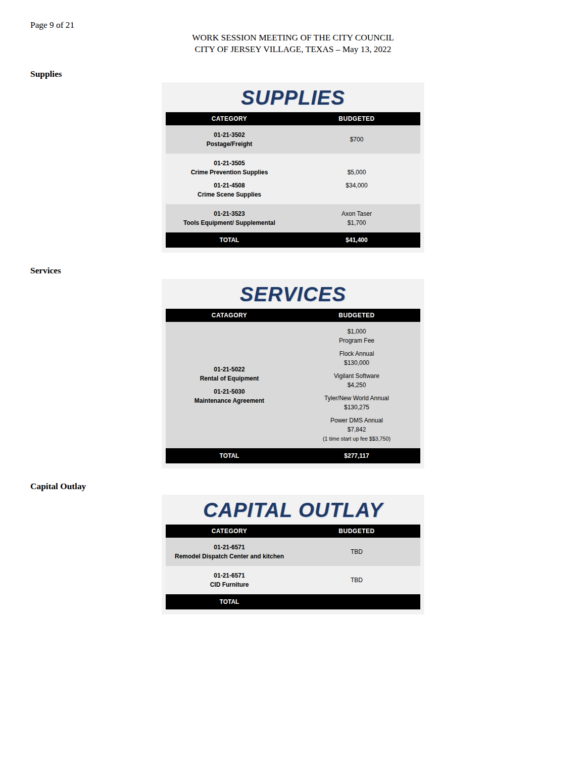Page 9 of 21
WORK SESSION MEETING OF THE CITY COUNCIL
CITY OF JERSEY VILLAGE, TEXAS – May 13, 2022
Supplies
SUPPLIES
| CATEGORY | BUDGETED |
| --- | --- |
| 01-21-3502 Postage/Freight | $700 |
| 01-21-3505 Crime Prevention Supplies 01-21-4508 Crime Scene Supplies | $5,000 $34,000 |
| 01-21-3523 Tools Equipment/ Supplemental | Axon Taser $1,700 |
| TOTAL | $41,400 |
Services
SERVICES
| CATAGORY | BUDGETED |
| --- | --- |
| 01-21-5022 Rental of Equipment 01-21-5030 Maintenance Agreement | $1,000 Program Fee Flock Annual $130,000 Vigilant Software $4,250 Tyler/New World Annual $130,275 Power DMS Annual $7,842 (1 time start up fee $$3,750) |
| TOTAL | $277,117 |
Capital Outlay
CAPITAL OUTLAY
| CATEGORY | BUDGETED |
| --- | --- |
| 01-21-6571 Remodel Dispatch Center and kitchen | TBD |
| 01-21-6571 CID Furniture | TBD |
| TOTAL | |